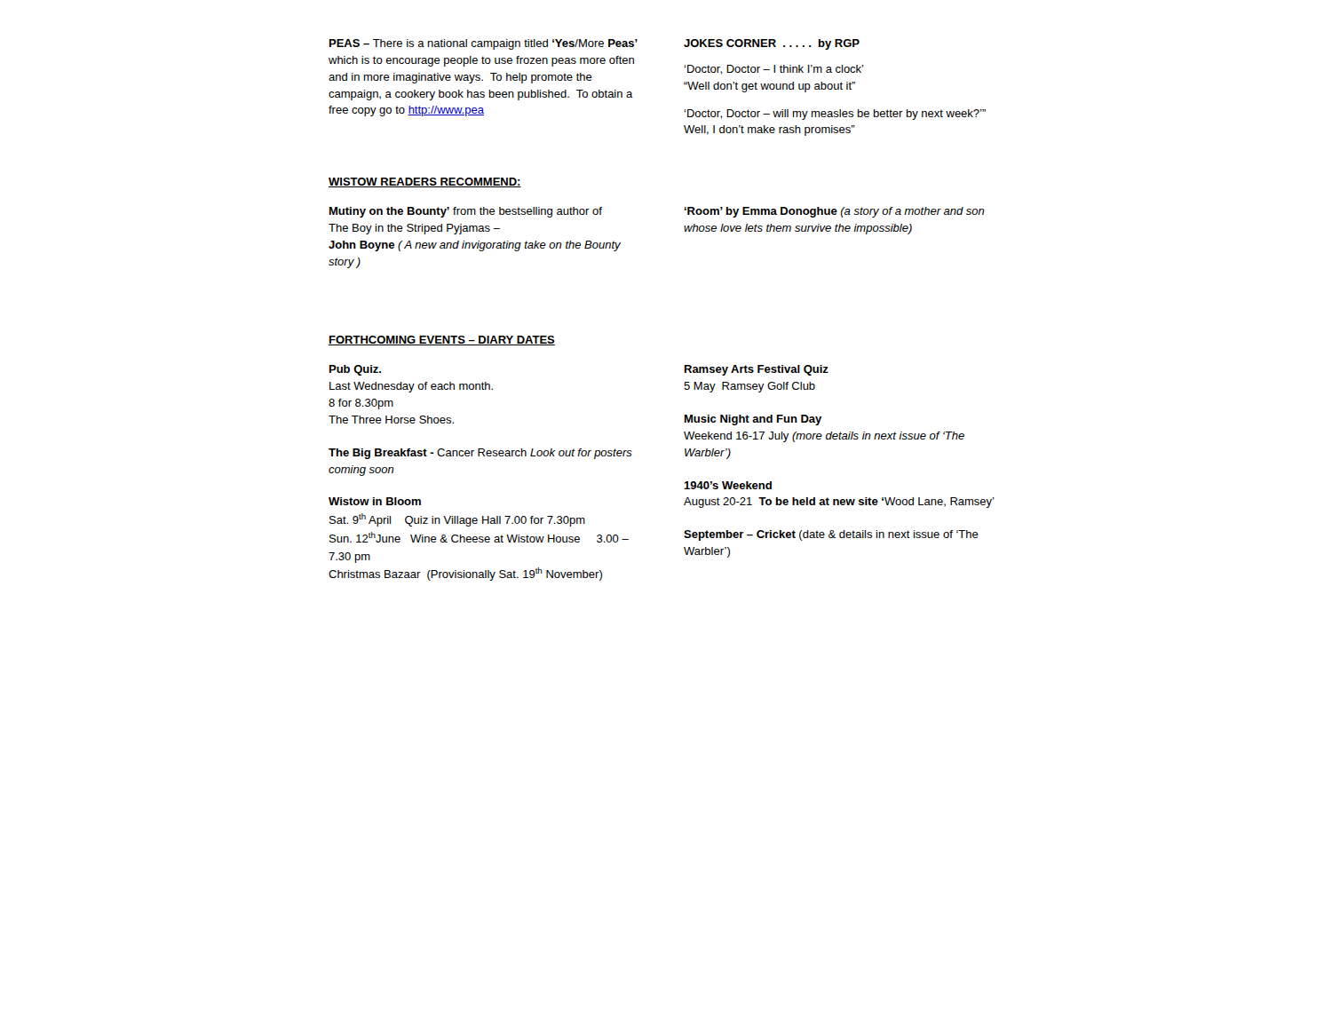PEAS – There is a national campaign titled ‘Yes/More Peas’ which is to encourage people to use frozen peas more often and in more imaginative ways. To help promote the campaign, a cookery book has been published. To obtain a free copy go to http://www.pea
JOKES CORNER . . . . . by RGP
‘Doctor, Doctor – I think I’m a clock’
“Well don’t get wound up about it”
‘Doctor, Doctor – will my measles be better by next week?’”
Well, I don’t make rash promises”
WISTOW READERS RECOMMEND:
Mutiny on the Bounty’ from the bestselling author of
The Boy in the Striped Pyjamas –
John Boyne ( A new and invigorating take on the Bounty story )
‘Room’ by Emma Donoghue (a story of a mother and son whose love lets them survive the impossible)
FORTHCOMING EVENTS – DIARY DATES
Pub Quiz.
Last Wednesday of each month.
8 for 8.30pm
The Three Horse Shoes.
The Big Breakfast - Cancer Research Look out for posters coming soon
Wistow in Bloom
Sat. 9th April Quiz in Village Hall 7.00 for 7.30pm
Sun. 12thJune Wine & Cheese at Wistow House 3.00 –7.30 pm
Christmas Bazaar (Provisionally Sat. 19th November)
Ramsey Arts Festival Quiz
5 May Ramsey Golf Club
Music Night and Fun Day
Weekend 16-17 July (more details in next issue of ‘The Warbler’)
1940’s Weekend
August 20-21 To be held at new site ‘Wood Lane, Ramsey’
September – Cricket (date & details in next issue of ‘The Warbler’)